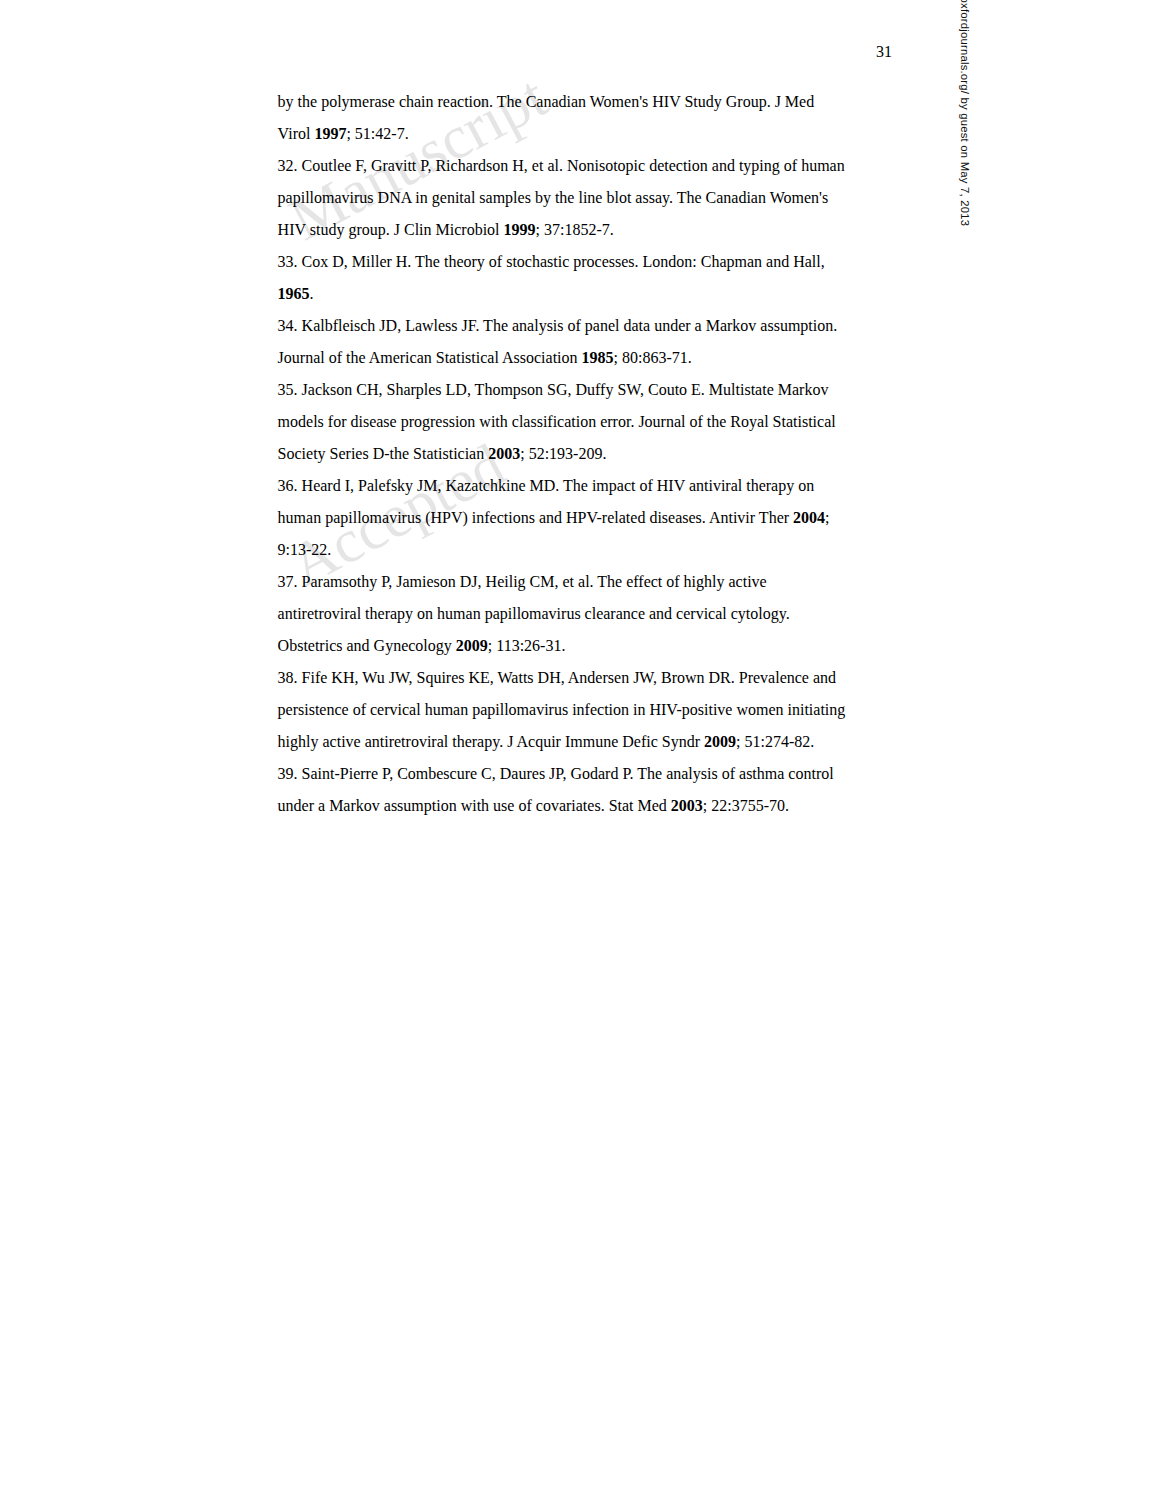31
Accepted Manuscript
Downloaded from http://jid.oxfordjournals.org/ by guest on May 7, 2013
by the polymerase chain reaction. The Canadian Women's HIV Study Group. J Med
Virol 1997; 51:42-7.
32. Coutlee F, Gravitt P, Richardson H, et al. Nonisotopic detection and typing of human
papillomavirus DNA in genital samples by the line blot assay. The Canadian Women's
HIV study group. J Clin Microbiol 1999; 37:1852-7.
33. Cox D, Miller H. The theory of stochastic processes. London: Chapman and Hall,
1965.
34. Kalbfleisch JD, Lawless JF. The analysis of panel data under a Markov assumption.
Journal of the American Statistical Association 1985; 80:863-71.
35. Jackson CH, Sharples LD, Thompson SG, Duffy SW, Couto E. Multistate Markov
models for disease progression with classification error. Journal of the Royal Statistical
Society Series D-the Statistician 2003; 52:193-209.
36. Heard I, Palefsky JM, Kazatchkine MD. The impact of HIV antiviral therapy on
human papillomavirus (HPV) infections and HPV-related diseases. Antivir Ther 2004;
9:13-22.
37. Paramsothy P, Jamieson DJ, Heilig CM, et al. The effect of highly active
antiretroviral therapy on human papillomavirus clearance and cervical cytology.
Obstetrics and Gynecology 2009; 113:26-31.
38. Fife KH, Wu JW, Squires KE, Watts DH, Andersen JW, Brown DR. Prevalence and
persistence of cervical human papillomavirus infection in HIV-positive women initiating
highly active antiretroviral therapy. J Acquir Immune Defic Syndr 2009; 51:274-82.
39. Saint-Pierre P, Combescure C, Daures JP, Godard P. The analysis of asthma control
under a Markov assumption with use of covariates. Stat Med 2003; 22:3755-70.